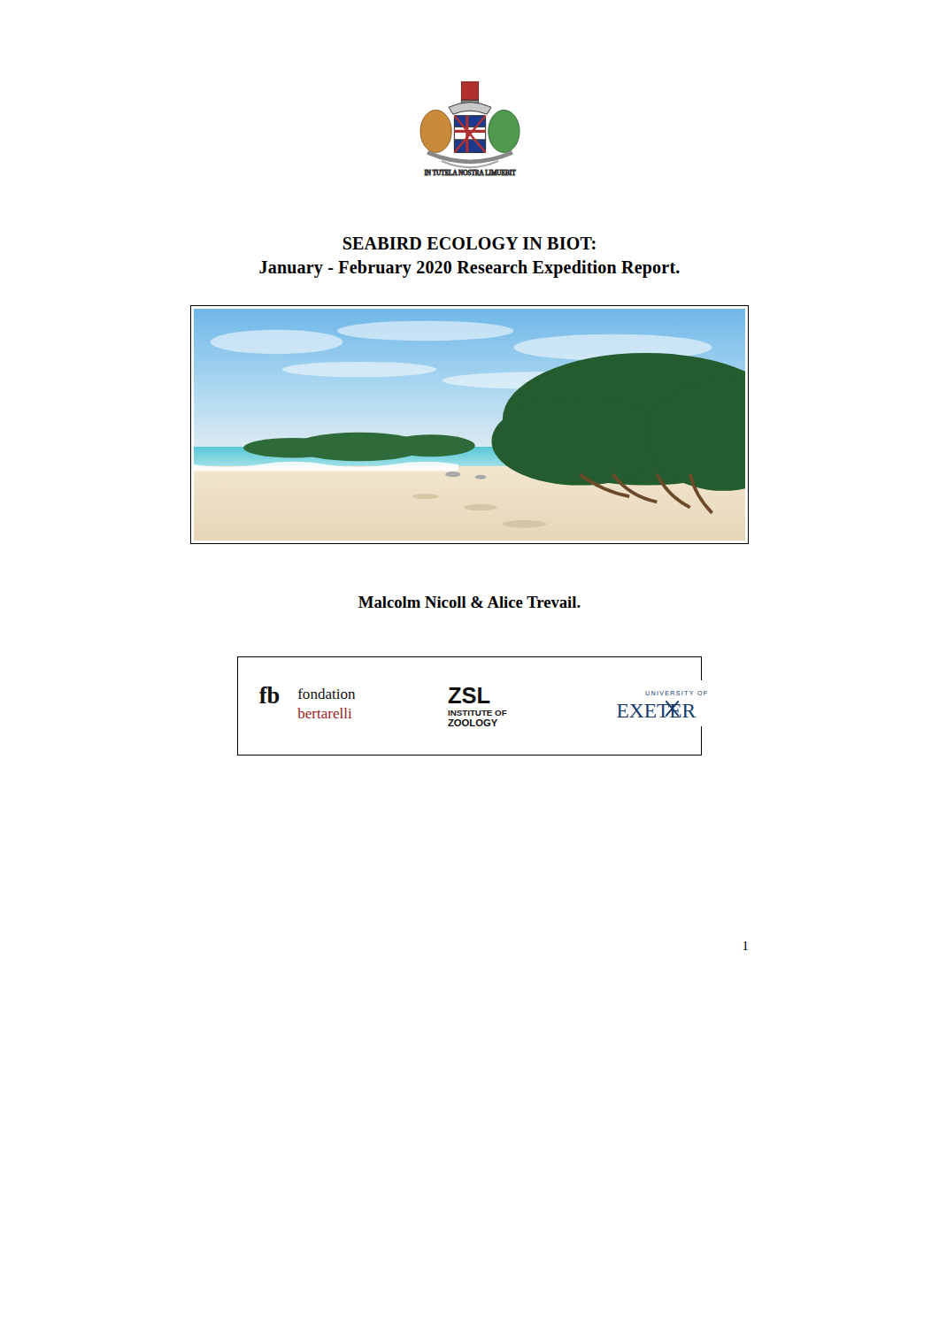SEABIRD ECOLOGY IN BIOT:January - February 2020 Research Expedition Report.
Malcolm Nicoll & Alice Trevail.
1